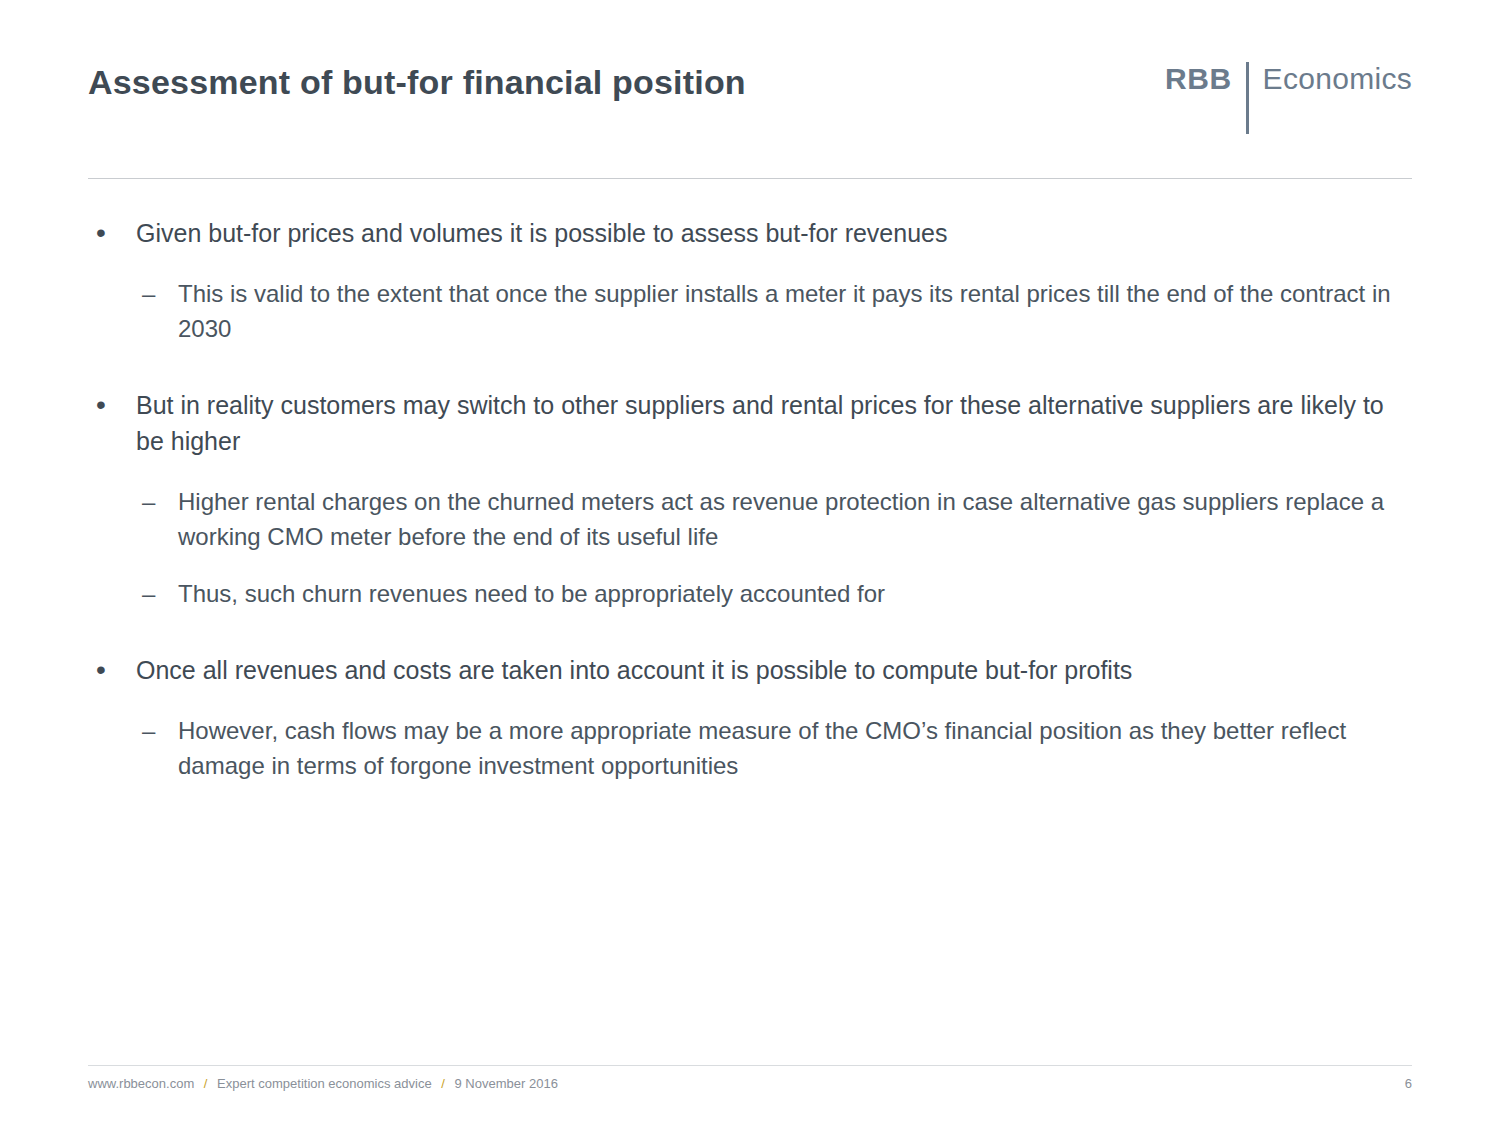Assessment of but-for financial position
RBB
Economics
Given but-for prices and volumes it is possible to assess but-for revenues
This is valid to the extent that once the supplier installs a meter it pays its rental prices till the end of the contract in 2030
But in reality customers may switch to other suppliers and rental prices for these alternative suppliers are likely to be higher
Higher rental charges on the churned meters act as revenue protection in case alternative gas suppliers replace a working CMO meter before the end of its useful life
Thus, such churn revenues need to be appropriately accounted for
Once all revenues and costs are taken into account it is possible to compute but-for profits
However, cash flows may be a more appropriate measure of the CMO’s financial position as they better reflect damage in terms of forgone investment opportunities
www.rbbecon.com / Expert competition economics advice / 9 November 2016
6